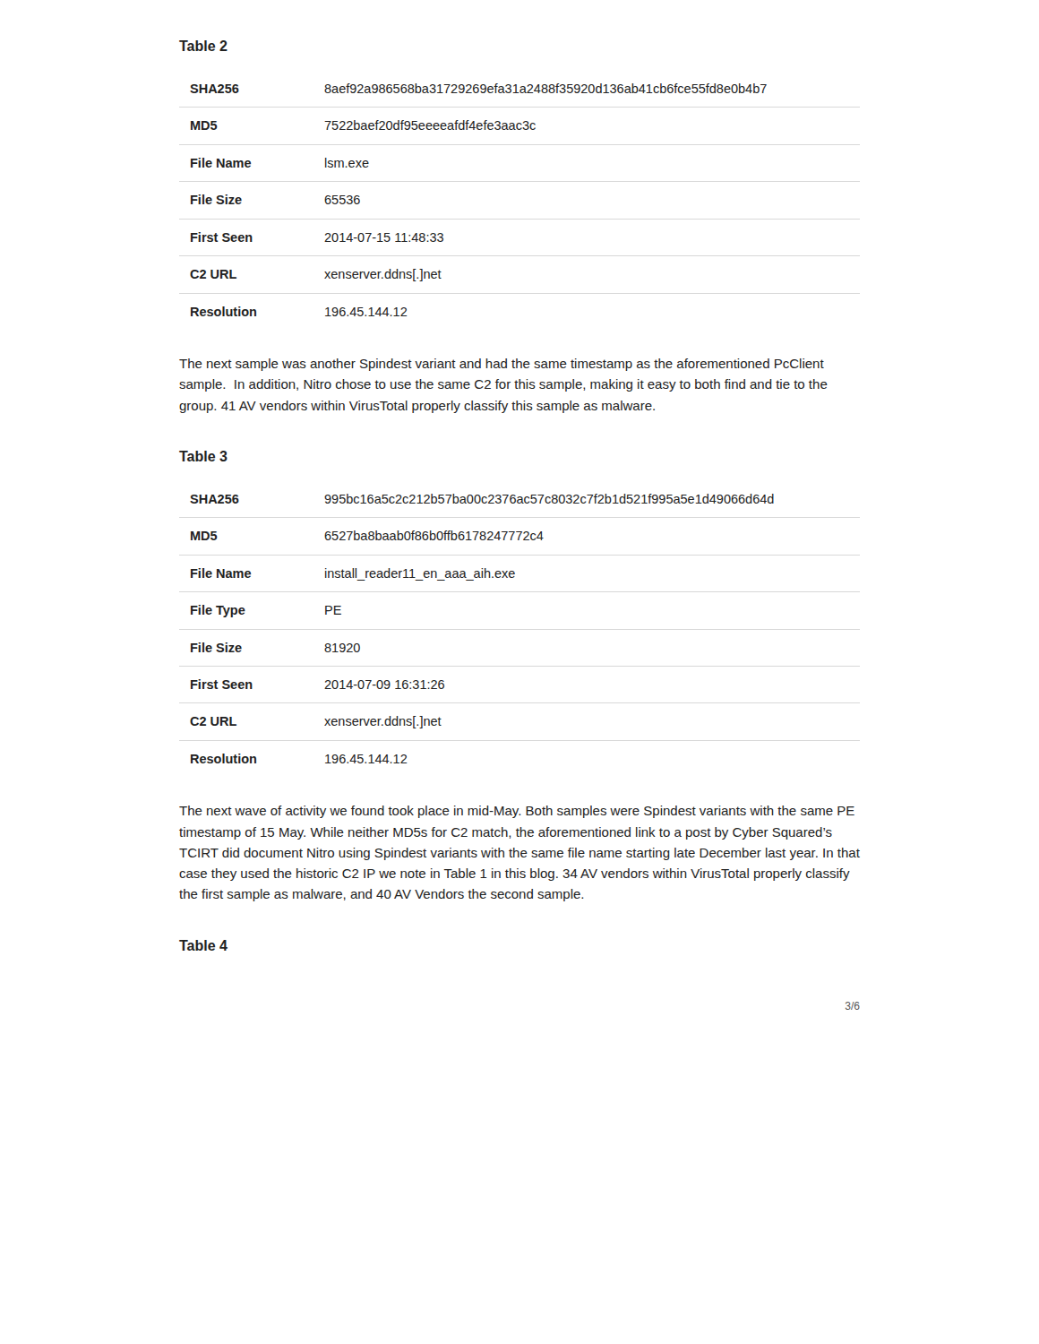Table 2
| SHA256 | 8aef92a986568ba31729269efa31a2488f35920d136ab41cb6fce55fd8e0b4b7 |
| MD5 | 7522baef20df95eeeeafdf4efe3aac3c |
| File Name | lsm.exe |
| File Size | 65536 |
| First Seen | 2014-07-15 11:48:33 |
| C2 URL | xenserver.ddns[.]net |
| Resolution | 196.45.144.12 |
The next sample was another Spindest variant and had the same timestamp as the aforementioned PcClient sample. In addition, Nitro chose to use the same C2 for this sample, making it easy to both find and tie to the group. 41 AV vendors within VirusTotal properly classify this sample as malware.
Table 3
| SHA256 | 995bc16a5c2c212b57ba00c2376ac57c8032c7f2b1d521f995a5e1d49066d64d |
| MD5 | 6527ba8baab0f86b0ffb6178247772c4 |
| File Name | install_reader11_en_aaa_aih.exe |
| File Type | PE |
| File Size | 81920 |
| First Seen | 2014-07-09 16:31:26 |
| C2 URL | xenserver.ddns[.]net |
| Resolution | 196.45.144.12 |
The next wave of activity we found took place in mid-May. Both samples were Spindest variants with the same PE timestamp of 15 May. While neither MD5s for C2 match, the aforementioned link to a post by Cyber Squared’s TCIRT did document Nitro using Spindest variants with the same file name starting late December last year. In that case they used the historic C2 IP we note in Table 1 in this blog. 34 AV vendors within VirusTotal properly classify the first sample as malware, and 40 AV Vendors the second sample.
Table 4
3/6